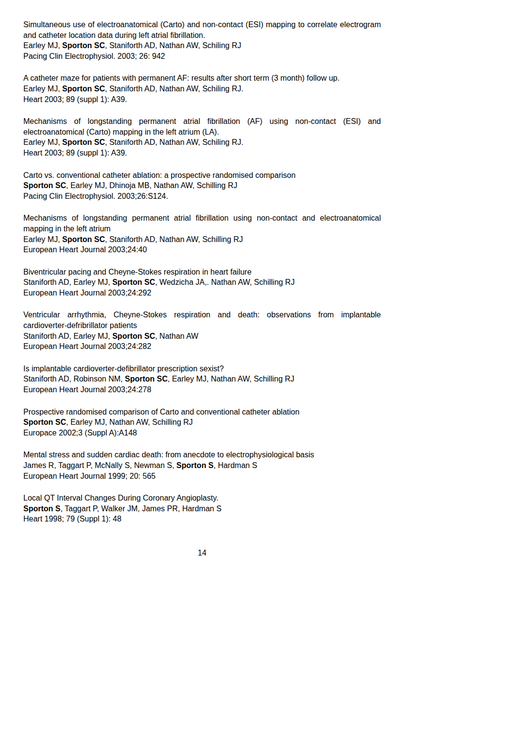Simultaneous use of electroanatomical (Carto) and non-contact (ESI) mapping to correlate electrogram and catheter location data during left atrial fibrillation.
Earley MJ, Sporton SC, Staniforth AD, Nathan AW, Schiling RJ
Pacing Clin Electrophysiol. 2003; 26: 942
A catheter maze for patients with permanent AF: results after short term (3 month) follow up.
Earley MJ, Sporton SC, Staniforth AD, Nathan AW, Schiling RJ.
Heart 2003; 89 (suppl 1): A39.
Mechanisms of longstanding permanent atrial fibrillation (AF) using non-contact (ESI) and electroanatomical (Carto) mapping in the left atrium (LA).
Earley MJ, Sporton SC, Staniforth AD, Nathan AW, Schiling RJ.
Heart 2003; 89 (suppl 1): A39.
Carto vs. conventional catheter ablation: a prospective randomised comparison
Sporton SC, Earley MJ, Dhinoja MB, Nathan AW, Schilling RJ
Pacing Clin Electrophysiol. 2003;26:S124.
Mechanisms of longstanding permanent atrial fibrillation using non-contact and electroanatomical mapping in the left atrium
Earley MJ, Sporton SC, Staniforth AD, Nathan AW, Schilling RJ
European Heart Journal 2003;24:40
Biventricular pacing and Cheyne-Stokes respiration in heart failure
Staniforth AD, Earley MJ, Sporton SC, Wedzicha JA,. Nathan AW, Schilling RJ
European Heart Journal 2003;24:292
Ventricular arrhythmia, Cheyne-Stokes respiration and death: observations from implantable cardioverter-defribrillator patients
Staniforth AD, Earley MJ, Sporton SC, Nathan AW
European Heart Journal 2003;24:282
Is implantable cardioverter-defibrillator prescription sexist?
Staniforth AD, Robinson NM, Sporton SC, Earley MJ, Nathan AW, Schilling RJ
European Heart Journal 2003;24:278
Prospective randomised comparison of Carto and conventional catheter ablation
Sporton SC, Earley MJ, Nathan AW, Schilling RJ
Europace 2002;3 (Suppl A):A148
Mental stress and sudden cardiac death: from anecdote to electrophysiological basis
James R, Taggart P, McNally S, Newman S, Sporton S, Hardman S
European Heart Journal 1999; 20: 565
Local QT Interval Changes During Coronary Angioplasty.
Sporton S, Taggart P, Walker JM, James PR, Hardman S
Heart 1998; 79 (Suppl 1): 48
14